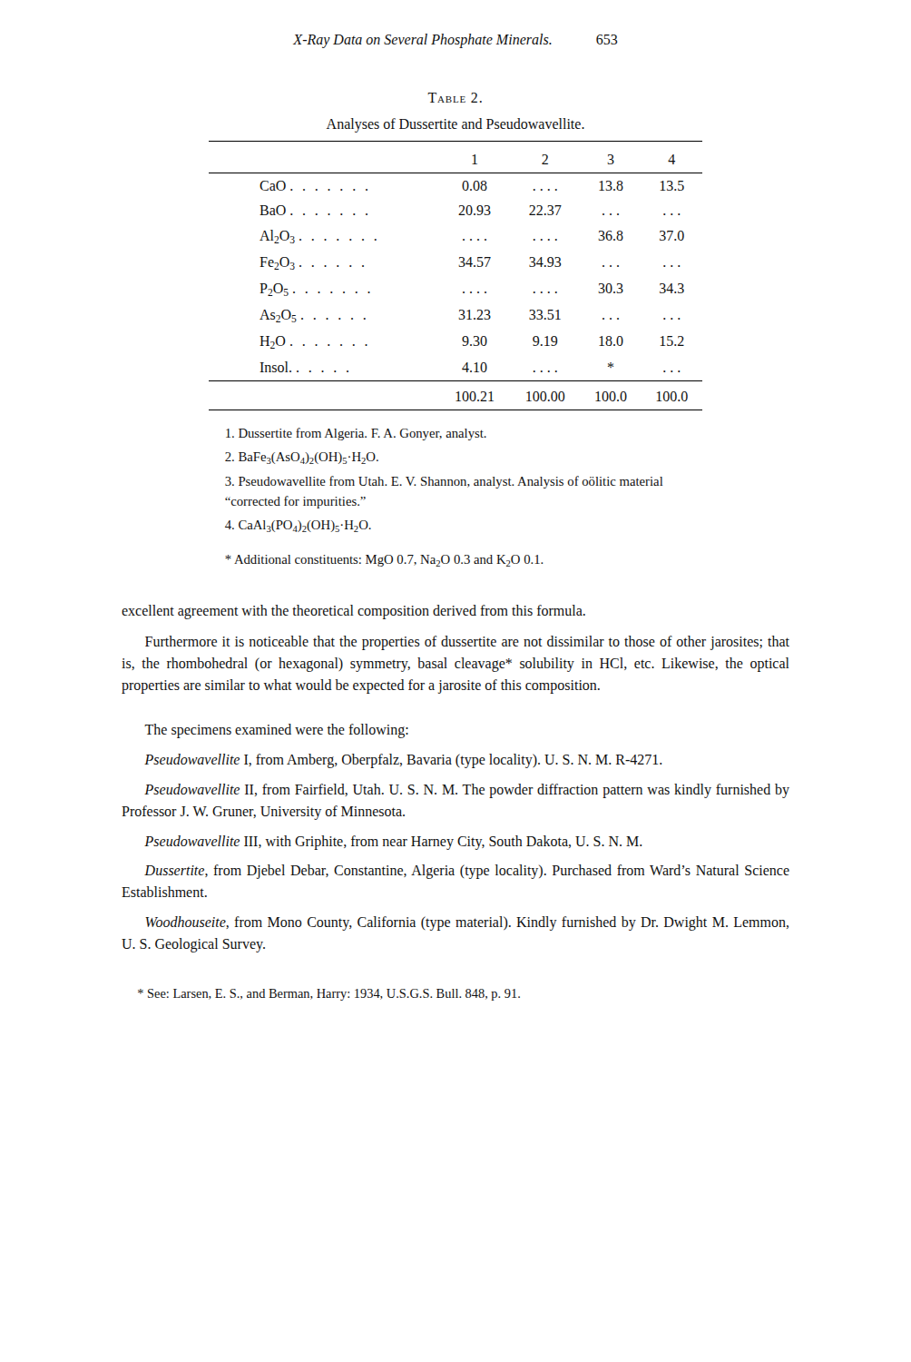X-Ray Data on Several Phosphate Minerals. 653
Table 2.
Analyses of Dussertite and Pseudowavellite.
| | 1 | 2 | 3 | 4 |
| --- | --- | --- | --- | --- |
| CaO . . . . . . . | 0.08 | . . . . | 13.8 | 13.5 |
| BaO . . . . . . . | 20.93 | 22.37 | . . . | . . . |
| Al 2 O 3 . . . . . . . | . . . . | . . . . | 36.8 | 37.0 |
| Fe 2 O 3 . . . . . . | 34.57 | 34.93 | . . . | . . . |
| P 2 O 5 . . . . . . . | . . . . | . . . . | 30.3 | 34.3 |
| As 2 O 5 . . . . . . | 31.23 | 33.51 | . . . | . . . |
| H 2 O . . . . . . . | 9.30 | 9.19 | 18.0 | 15.2 |
| Insol. . . . . . | 4.10 | . . . . | * | . . . |
| | 100.21 | 100.00 | 100.0 | 100.0 |
1. Dussertite from Algeria. F. A. Gonyer, analyst.
2. BaFe3(AsO4)2(OH)5·H2O.
3. Pseudowavellite from Utah. E. V. Shannon, analyst. Analysis of oölitic material “corrected for impurities.”
4. CaAl3(PO4)2(OH)5·H2O.
* Additional constituents: MgO 0.7, Na2O 0.3 and K2O 0.1.
excellent agreement with the theoretical composition derived from this formula.
Furthermore it is noticeable that the properties of dussertite are not dissimilar to those of other jarosites; that is, the rhombohedral (or hexagonal) symmetry, basal cleavage* solubility in HCl, etc. Likewise, the optical properties are similar to what would be expected for a jarosite of this composition.
The specimens examined were the following:
Pseudowavellite I, from Amberg, Oberpfalz, Bavaria (type locality). U. S. N. M. R-4271.
Pseudowavellite II, from Fairfield, Utah. U. S. N. M. The powder diffraction pattern was kindly furnished by Professor J. W. Gruner, University of Minnesota.
Pseudowavellite III, with Griphite, from near Harney City, South Dakota, U. S. N. M.
Dussertite, from Djebel Debar, Constantine, Algeria (type locality). Purchased from Ward’s Natural Science Establishment.
Woodhouseite, from Mono County, California (type material). Kindly furnished by Dr. Dwight M. Lemmon, U. S. Geological Survey.
* See: Larsen, E. S., and Berman, Harry: 1934, U.S.G.S. Bull. 848, p. 91.